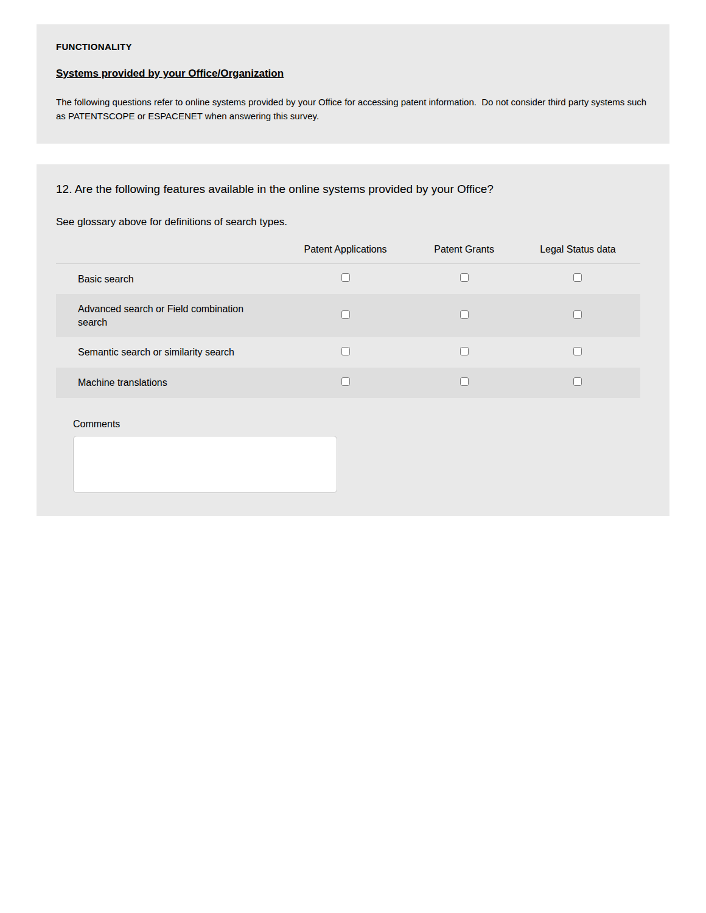FUNCTIONALITY
Systems provided by your Office/Organization
The following questions refer to online systems provided by your Office for accessing patent information. Do not consider third party systems such as PATENTSCOPE or ESPACENET when answering this survey.
12. Are the following features available in the online systems provided by your Office?
See glossary above for definitions of search types.
| | Patent Applications | Patent Grants | Legal Status data |
| --- | --- | --- | --- |
| Basic search | | | |
| Advanced search or Field combination search | | | |
| Semantic search or similarity search | | | |
| Machine translations | | | |
Comments